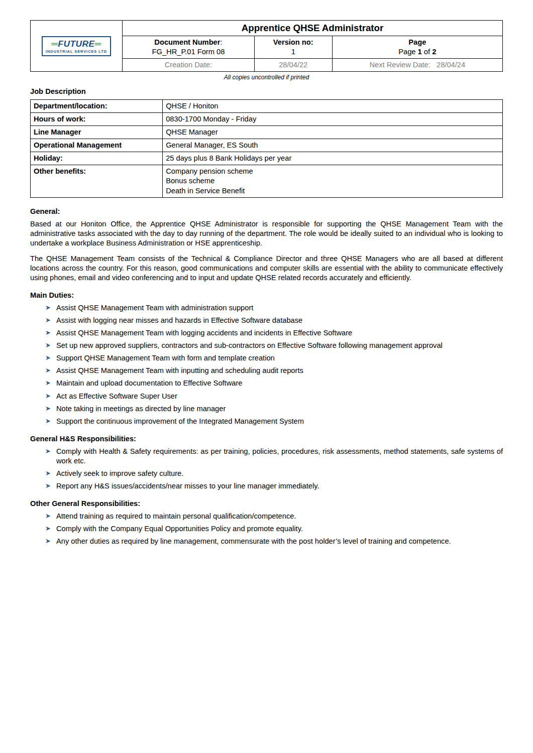| ═ FUTURE ═ INDUSTRIAL SERVICES LTD | Apprentice QHSE Administrator |
| Document Number : FG_HR_P.01 Form 08 | Version no: 1 | Page Page 1 of 2 |
| Creation Date: | 28/04/22 | Next Review Date: 28/04/24 |
All copies uncontrolled if printed
Job Description
| Department/location: | QHSE / Honiton |
| Hours of work: | 0830-1700 Monday - Friday |
| Line Manager | QHSE Manager |
| Operational Management | General Manager, ES South |
| Holiday: | 25 days plus 8 Bank Holidays per year |
| Other benefits: | Company pension scheme Bonus scheme Death in Service Benefit |
General:
Based at our Honiton Office, the Apprentice QHSE Administrator is responsible for supporting the QHSE Management Team with the administrative tasks associated with the day to day running of the department. The role would be ideally suited to an individual who is looking to undertake a workplace Business Administration or HSE apprenticeship.
The QHSE Management Team consists of the Technical & Compliance Director and three QHSE Managers who are all based at different locations across the country. For this reason, good communications and computer skills are essential with the ability to communicate effectively using phones, email and video conferencing and to input and update QHSE related records accurately and efficiently.
Main Duties:
Assist QHSE Management Team with administration support
Assist with logging near misses and hazards in Effective Software database
Assist QHSE Management Team with logging accidents and incidents in Effective Software
Set up new approved suppliers, contractors and sub-contractors on Effective Software following management approval
Support QHSE Management Team with form and template creation
Assist QHSE Management Team with inputting and scheduling audit reports
Maintain and upload documentation to Effective Software
Act as Effective Software Super User
Note taking in meetings as directed by line manager
Support the continuous improvement of the Integrated Management System
General H&S Responsibilities:
Comply with Health & Safety requirements: as per training, policies, procedures, risk assessments, method statements, safe systems of work etc.
Actively seek to improve safety culture.
Report any H&S issues/accidents/near misses to your line manager immediately.
Other General Responsibilities:
Attend training as required to maintain personal qualification/competence.
Comply with the Company Equal Opportunities Policy and promote equality.
Any other duties as required by line management, commensurate with the post holder’s level of training and competence.